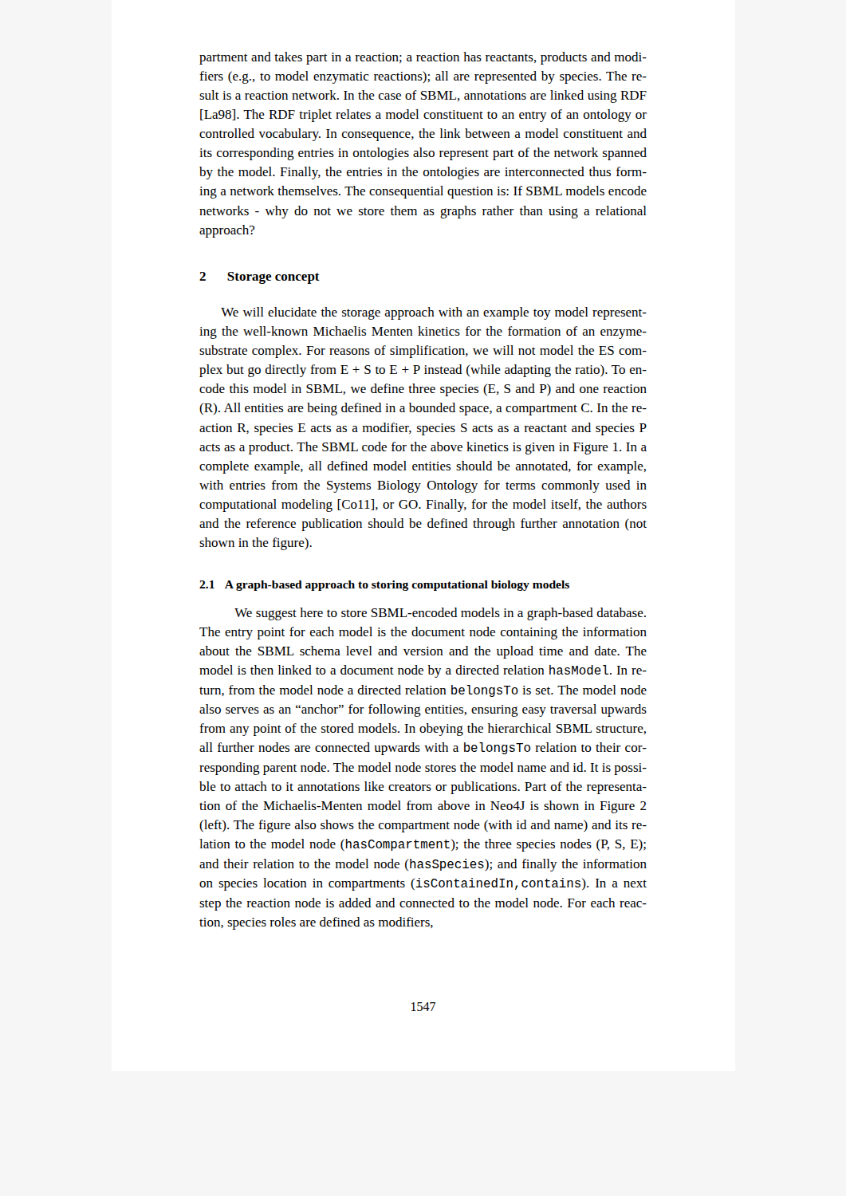partment and takes part in a reaction; a reaction has reactants, products and modifiers (e.g., to model enzymatic reactions); all are represented by species. The result is a reaction network. In the case of SBML, annotations are linked using RDF [La98]. The RDF triplet relates a model constituent to an entry of an ontology or controlled vocabulary. In consequence, the link between a model constituent and its corresponding entries in ontologies also represent part of the network spanned by the model. Finally, the entries in the ontologies are interconnected thus forming a network themselves. The consequential question is: If SBML models encode networks - why do not we store them as graphs rather than using a relational approach?
2 Storage concept
We will elucidate the storage approach with an example toy model representing the well-known Michaelis Menten kinetics for the formation of an enzyme-substrate complex. For reasons of simplification, we will not model the ES complex but go directly from E + S to E + P instead (while adapting the ratio). To encode this model in SBML, we define three species (E, S and P) and one reaction (R). All entities are being defined in a bounded space, a compartment C. In the reaction R, species E acts as a modifier, species S acts as a reactant and species P acts as a product. The SBML code for the above kinetics is given in Figure 1. In a complete example, all defined model entities should be annotated, for example, with entries from the Systems Biology Ontology for terms commonly used in computational modeling [Co11], or GO. Finally, for the model itself, the authors and the reference publication should be defined through further annotation (not shown in the figure).
2.1 A graph-based approach to storing computational biology models
We suggest here to store SBML-encoded models in a graph-based database. The entry point for each model is the document node containing the information about the SBML schema level and version and the upload time and date. The model is then linked to a document node by a directed relation hasModel. In return, from the model node a directed relation belongsTo is set. The model node also serves as an “anchor” for following entities, ensuring easy traversal upwards from any point of the stored models. In obeying the hierarchical SBML structure, all further nodes are connected upwards with a belongsTo relation to their corresponding parent node. The model node stores the model name and id. It is possible to attach to it annotations like creators or publications. Part of the representation of the Michaelis-Menten model from above in Neo4J is shown in Figure 2 (left). The figure also shows the compartment node (with id and name) and its relation to the model node (hasCompartment); the three species nodes (P, S, E); and their relation to the model node (hasSpecies); and finally the information on species location in compartments (isContainedIn,contains). In a next step the reaction node is added and connected to the model node. For each reaction, species roles are defined as modifiers,
1547